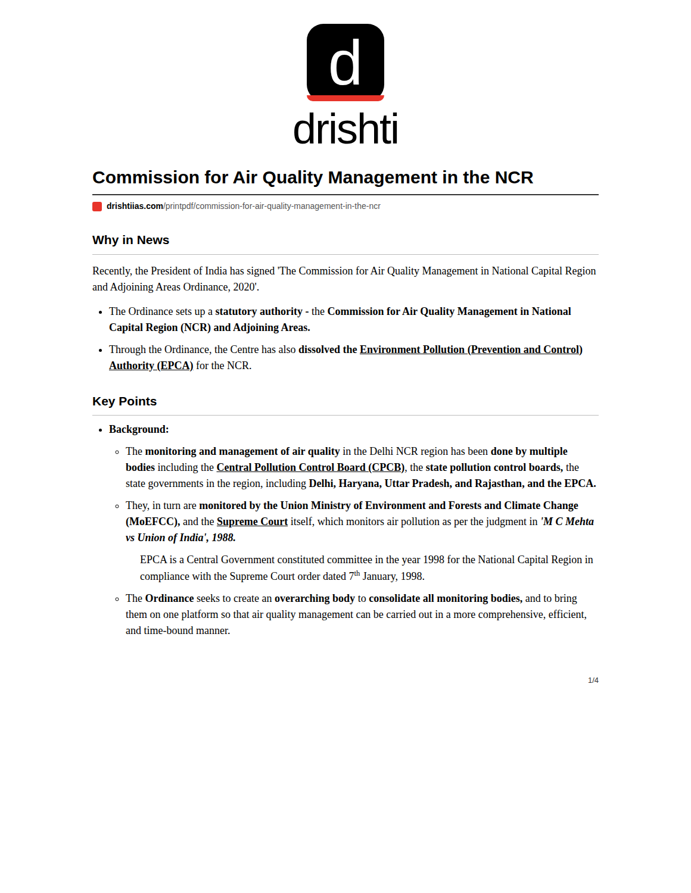drishti
Commission for Air Quality Management in the NCR
drishtiias.com/printpdf/commission-for-air-quality-management-in-the-ncr
Why in News
Recently, the President of India has signed 'The Commission for Air Quality Management in National Capital Region and Adjoining Areas Ordinance, 2020'.
The Ordinance sets up a statutory authority - the Commission for Air Quality Management in National Capital Region (NCR) and Adjoining Areas.
Through the Ordinance, the Centre has also dissolved the Environment Pollution (Prevention and Control) Authority (EPCA) for the NCR.
Key Points
Background:
The monitoring and management of air quality in the Delhi NCR region has been done by multiple bodies including the Central Pollution Control Board (CPCB), the state pollution control boards, the state governments in the region, including Delhi, Haryana, Uttar Pradesh, and Rajasthan, and the EPCA.
They, in turn are monitored by the Union Ministry of Environment and Forests and Climate Change (MoEFCC), and the Supreme Court itself, which monitors air pollution as per the judgment in 'M C Mehta vs Union of India', 1988.
EPCA is a Central Government constituted committee in the year 1998 for the National Capital Region in compliance with the Supreme Court order dated 7th January, 1998.
The Ordinance seeks to create an overarching body to consolidate all monitoring bodies, and to bring them on one platform so that air quality management can be carried out in a more comprehensive, efficient, and time-bound manner.
1/4